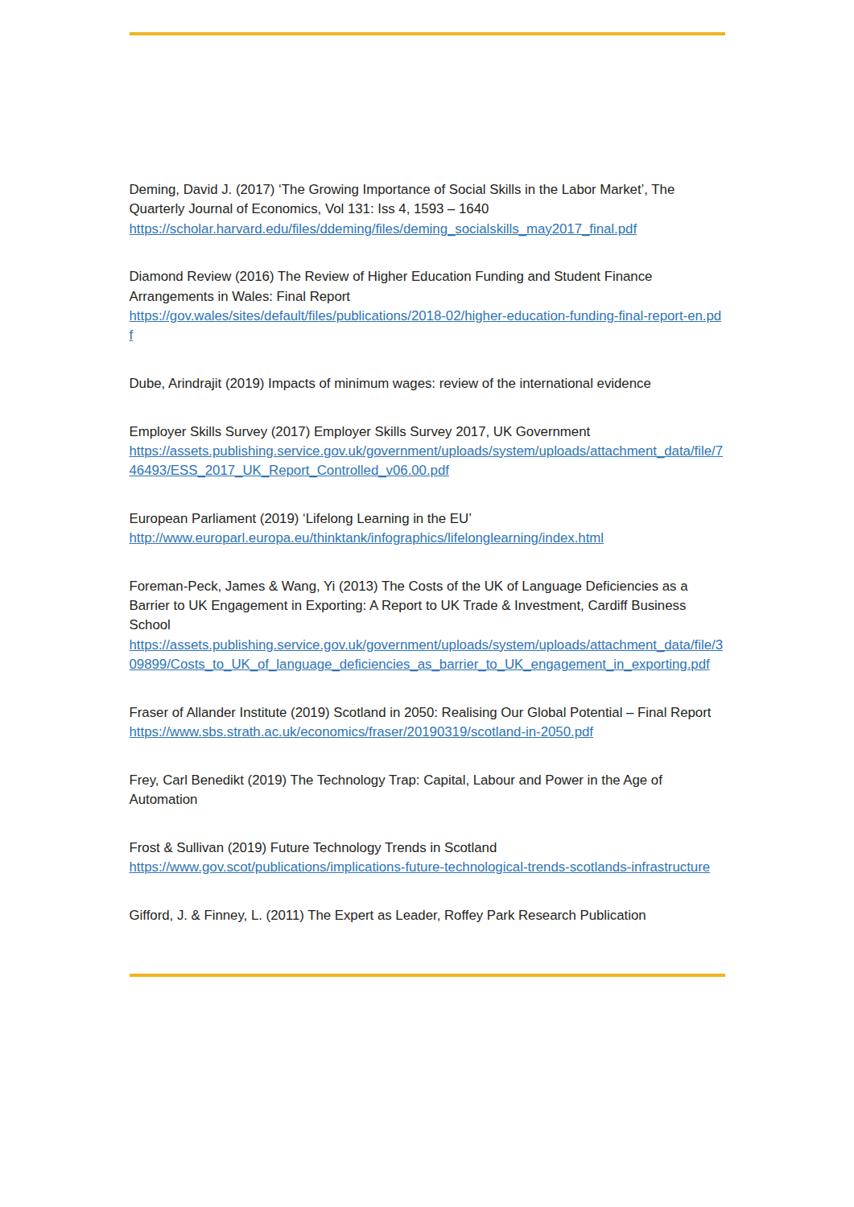Deming, David J. (2017) ‘The Growing Importance of Social Skills in the Labor Market’, The Quarterly Journal of Economics, Vol 131: Iss 4, 1593 – 1640
https://scholar.harvard.edu/files/ddeming/files/deming_socialskills_may2017_final.pdf
Diamond Review (2016) The Review of Higher Education Funding and Student Finance Arrangements in Wales: Final Report
https://gov.wales/sites/default/files/publications/2018-02/higher-education-funding-final-report-en.pdf
Dube, Arindrajit (2019) Impacts of minimum wages: review of the international evidence
Employer Skills Survey (2017) Employer Skills Survey 2017, UK Government
https://assets.publishing.service.gov.uk/government/uploads/system/uploads/attachment_data/file/746493/ESS_2017_UK_Report_Controlled_v06.00.pdf
European Parliament (2019) ‘Lifelong Learning in the EU’
http://www.europarl.europa.eu/thinktank/infographics/lifelonglearning/index.html
Foreman-Peck, James & Wang, Yi (2013) The Costs of the UK of Language Deficiencies as a Barrier to UK Engagement in Exporting: A Report to UK Trade & Investment, Cardiff Business School
https://assets.publishing.service.gov.uk/government/uploads/system/uploads/attachment_data/file/309899/Costs_to_UK_of_language_deficiencies_as_barrier_to_UK_engagement_in_exporting.pdf
Fraser of Allander Institute (2019) Scotland in 2050: Realising Our Global Potential – Final Report
https://www.sbs.strath.ac.uk/economics/fraser/20190319/scotland-in-2050.pdf
Frey, Carl Benedikt (2019) The Technology Trap: Capital, Labour and Power in the Age of Automation
Frost & Sullivan (2019) Future Technology Trends in Scotland
https://www.gov.scot/publications/implications-future-technological-trends-scotlands-infrastructure
Gifford, J. & Finney, L. (2011) The Expert as Leader, Roffey Park Research Publication